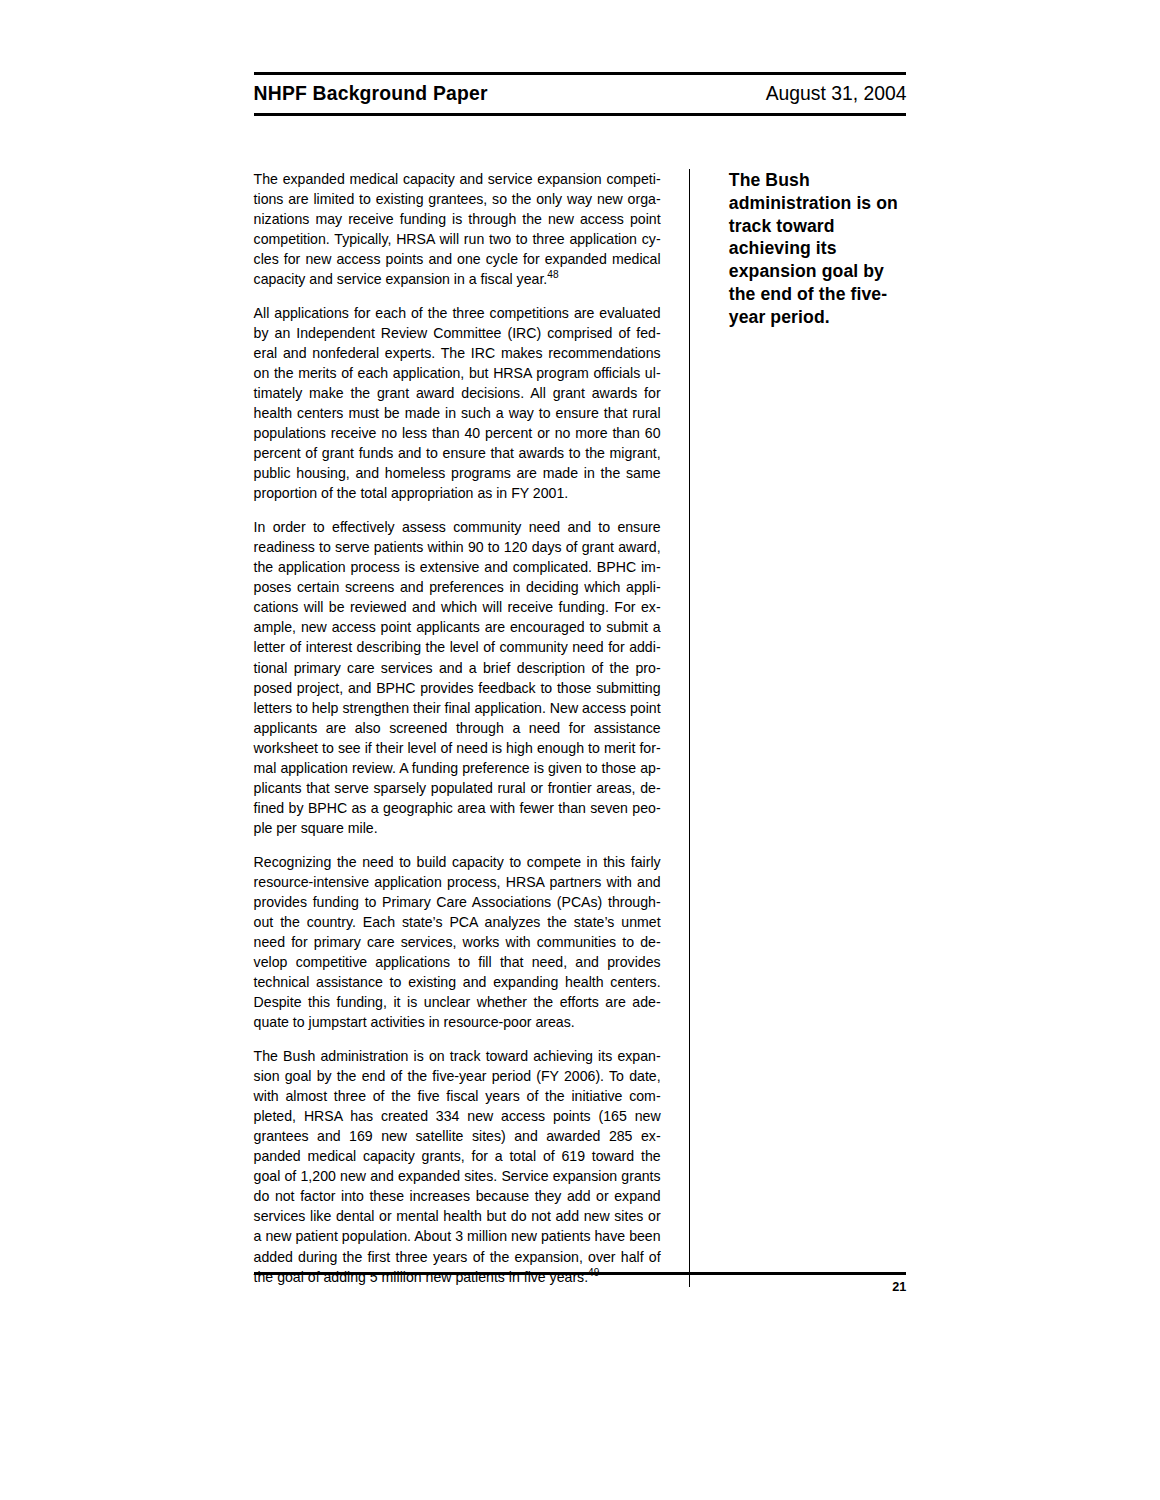NHPF Background Paper
August 31, 2004
The expanded medical capacity and service expansion competitions are limited to existing grantees, so the only way new organizations may receive funding is through the new access point competition. Typically, HRSA will run two to three application cycles for new access points and one cycle for expanded medical capacity and service expansion in a fiscal year.48
All applications for each of the three competitions are evaluated by an Independent Review Committee (IRC) comprised of federal and nonfederal experts. The IRC makes recommendations on the merits of each application, but HRSA program officials ultimately make the grant award decisions. All grant awards for health centers must be made in such a way to ensure that rural populations receive no less than 40 percent or no more than 60 percent of grant funds and to ensure that awards to the migrant, public housing, and homeless programs are made in the same proportion of the total appropriation as in FY 2001.
In order to effectively assess community need and to ensure readiness to serve patients within 90 to 120 days of grant award, the application process is extensive and complicated. BPHC imposes certain screens and preferences in deciding which applications will be reviewed and which will receive funding. For example, new access point applicants are encouraged to submit a letter of interest describing the level of community need for additional primary care services and a brief description of the proposed project, and BPHC provides feedback to those submitting letters to help strengthen their final application. New access point applicants are also screened through a need for assistance worksheet to see if their level of need is high enough to merit formal application review. A funding preference is given to those applicants that serve sparsely populated rural or frontier areas, defined by BPHC as a geographic area with fewer than seven people per square mile.
Recognizing the need to build capacity to compete in this fairly resource-intensive application process, HRSA partners with and provides funding to Primary Care Associations (PCAs) throughout the country. Each state’s PCA analyzes the state’s unmet need for primary care services, works with communities to develop competitive applications to fill that need, and provides technical assistance to existing and expanding health centers. Despite this funding, it is unclear whether the efforts are adequate to jumpstart activities in resource-poor areas.
The Bush administration is on track toward achieving its expansion goal by the end of the five-year period (FY 2006). To date, with almost three of the five fiscal years of the initiative completed, HRSA has created 334 new access points (165 new grantees and 169 new satellite sites) and awarded 285 expanded medical capacity grants, for a total of 619 toward the goal of 1,200 new and expanded sites. Service expansion grants do not factor into these increases because they add or expand services like dental or mental health but do not add new sites or a new patient population. About 3 million new patients have been added during the first three years of the expansion, over half of the goal of adding 5 million new patients in five years.49
The Bush administration is on track toward achieving its expansion goal by the end of the five-year period.
21